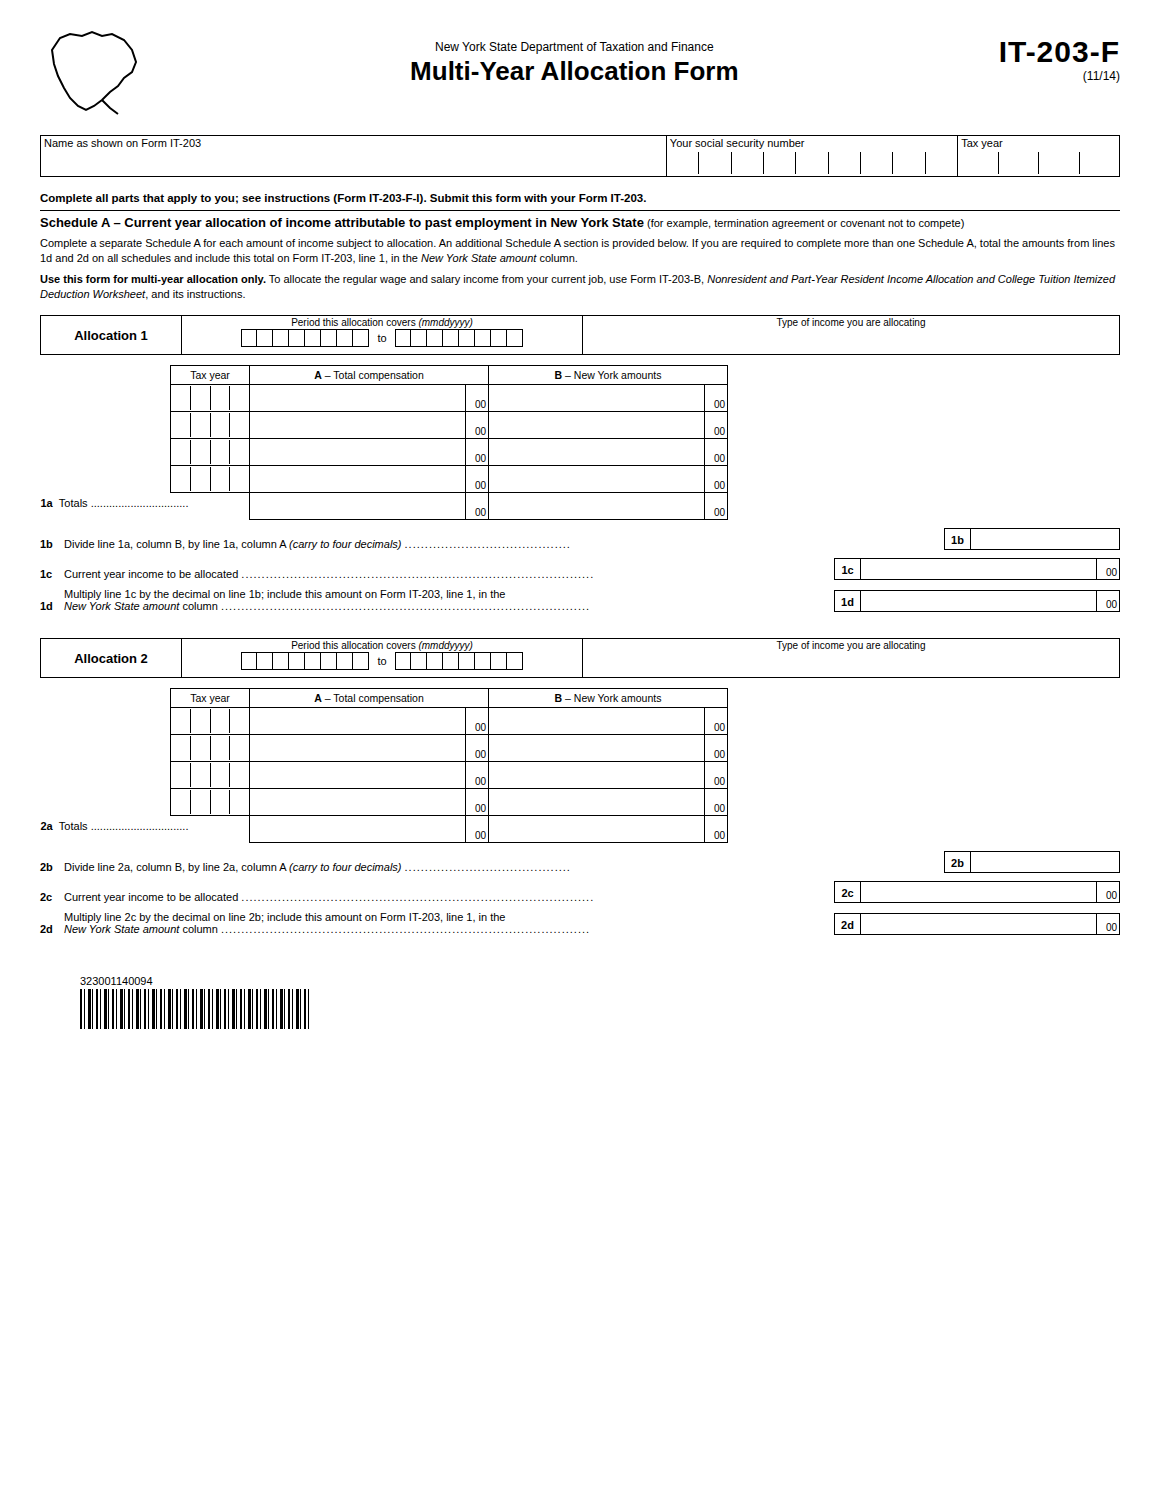New York State Department of Taxation and Finance
Multi-Year Allocation Form
IT-203-F
(11/14)
| Name as shown on Form IT-203 | Your social security number | Tax year |
Complete all parts that apply to you; see instructions (Form IT-203-F-I). Submit this form with your Form IT-203.
Schedule A – Current year allocation of income attributable to past employment in New York State (for example, termination agreement or covenant not to compete)
Complete a separate Schedule A for each amount of income subject to allocation. An additional Schedule A section is provided below. If you are required to complete more than one Schedule A, total the amounts from lines 1d and 2d on all schedules and include this total on Form IT-203, line 1, in the New York State amount column.
Use this form for multi-year allocation only. To allocate the regular wage and salary income from your current job, use Form IT-203-B, Nonresident and Part-Year Resident Income Allocation and College Tuition Itemized Deduction Worksheet, and its instructions.
Allocation 1
Period this allocation covers (mmddyyyy)
to
Type of income you are allocating
| Tax year | A – Total compensation | B – New York amounts |
| --- | --- | --- |
| | 00 | 00 |
| | 00 | 00 |
| | 00 | 00 |
| | 00 | 00 |
| 1a Totals ................................ | 00 | 00 |
1b
Divide line 1a, column B, by line 1a, column A (carry to four decimals) .........................................
1b
1c
Current year income to be allocated .......................................................................................
1c
00
1d
Multiply line 1c by the decimal on line 1b; include this amount on Form IT-203, line 1, in the
New York State amount column ...........................................................................................
1d
00
Allocation 2
Period this allocation covers (mmddyyyy)
to
Type of income you are allocating
| Tax year | A – Total compensation | B – New York amounts |
| --- | --- | --- |
| | 00 | 00 |
| | 00 | 00 |
| | 00 | 00 |
| | 00 | 00 |
| 2a Totals ................................ | 00 | 00 |
2b
Divide line 2a, column B, by line 2a, column A (carry to four decimals) .........................................
2b
2c
Current year income to be allocated .......................................................................................
2c
00
2d
Multiply line 2c by the decimal on line 2b; include this amount on Form IT-203, line 1, in the
New York State amount column ...........................................................................................
2d
00
323001140094